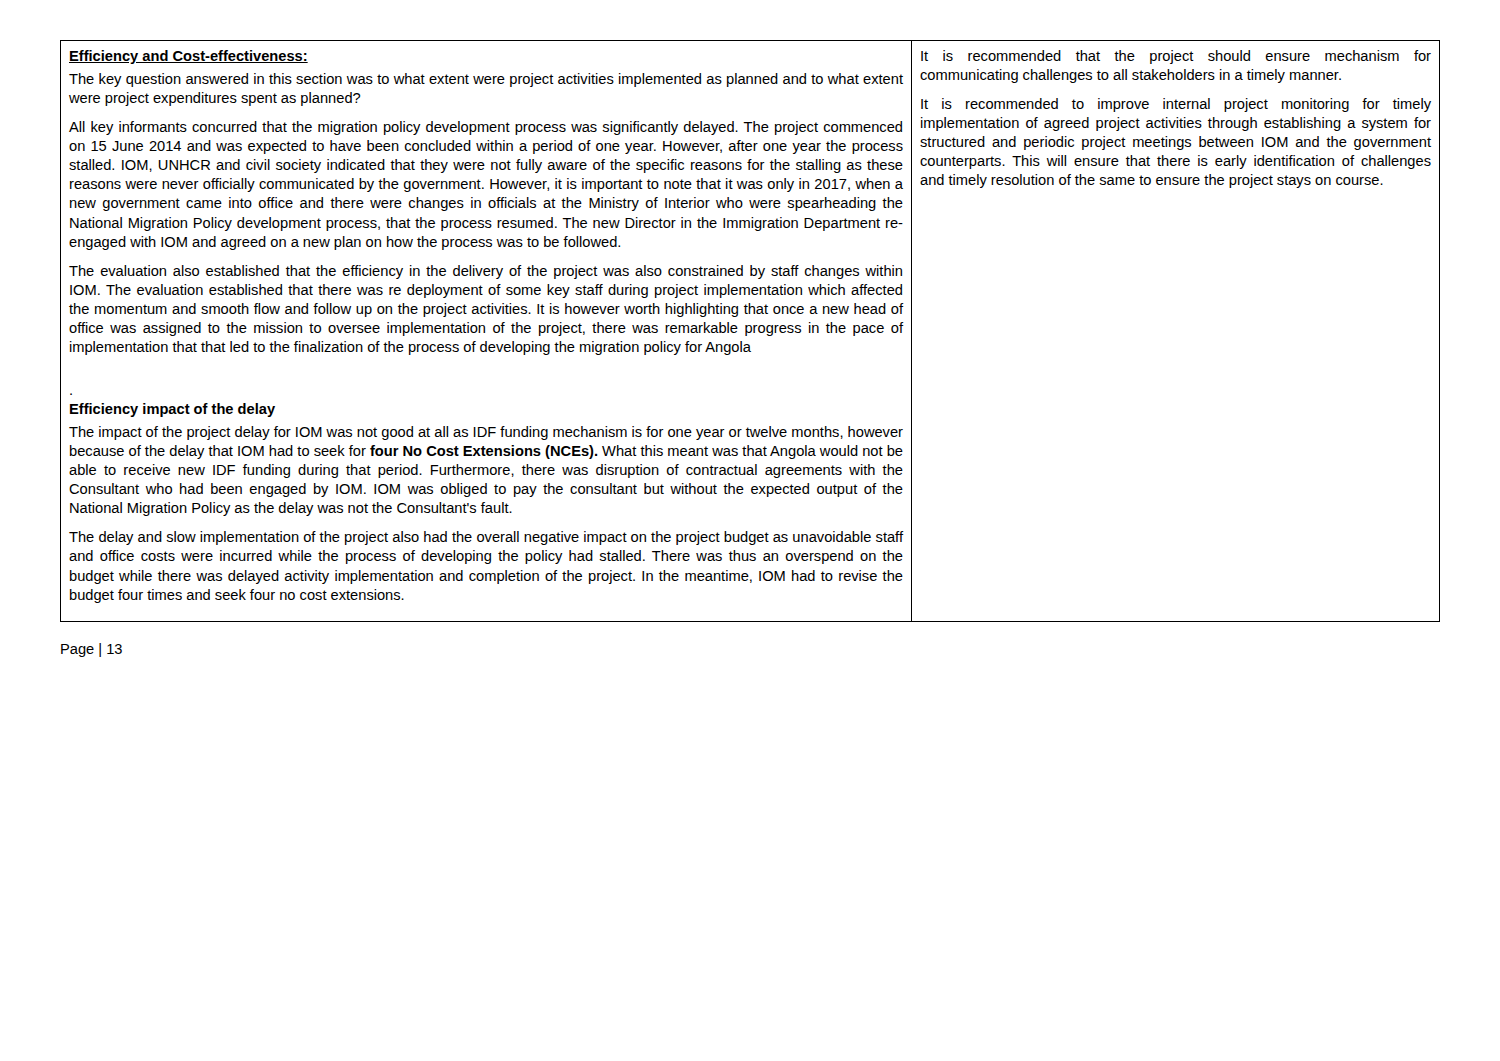| Efficiency and Cost-effectiveness: The key question answered in this section was to what extent were project activities implemented as planned and to what extent were project expenditures spent as planned? All key informants concurred that the migration policy development process was significantly delayed. The project commenced on 15 June 2014 and was expected to have been concluded within a period of one year. However, after one year the process stalled. IOM, UNHCR and civil society indicated that they were not fully aware of the specific reasons for the stalling as these reasons were never officially communicated by the government. However, it is important to note that it was only in 2017, when a new government came into office and there were changes in officials at the Ministry of Interior who were spearheading the National Migration Policy development process, that the process resumed. The new Director in the Immigration Department re-engaged with IOM and agreed on a new plan on how the process was to be followed. The evaluation also established that the efficiency in the delivery of the project was also constrained by staff changes within IOM. The evaluation established that there was re deployment of some key staff during project implementation which affected the momentum and smooth flow and follow up on the project activities. It is however worth highlighting that once a new head of office was assigned to the mission to oversee implementation of the project, there was remarkable progress in the pace of implementation that that led to the finalization of the process of developing the migration policy for Angola . Efficiency impact of the delay The impact of the project delay for IOM was not good at all as IDF funding mechanism is for one year or twelve months, however because of the delay that IOM had to seek for four No Cost Extensions (NCEs). What this meant was that Angola would not be able to receive new IDF funding during that period. Furthermore, there was disruption of contractual agreements with the Consultant who had been engaged by IOM. IOM was obliged to pay the consultant but without the expected output of the National Migration Policy as the delay was not the Consultant's fault. The delay and slow implementation of the project also had the overall negative impact on the project budget as unavoidable staff and office costs were incurred while the process of developing the policy had stalled. There was thus an overspend on the budget while there was delayed activity implementation and completion of the project. In the meantime, IOM had to revise the budget four times and seek four no cost extensions. | It is recommended that the project should ensure mechanism for communicating challenges to all stakeholders in a timely manner. It is recommended to improve internal project monitoring for timely implementation of agreed project activities through establishing a system for structured and periodic project meetings between IOM and the government counterparts. This will ensure that there is early identification of challenges and timely resolution of the same to ensure the project stays on course. |
Page | 13